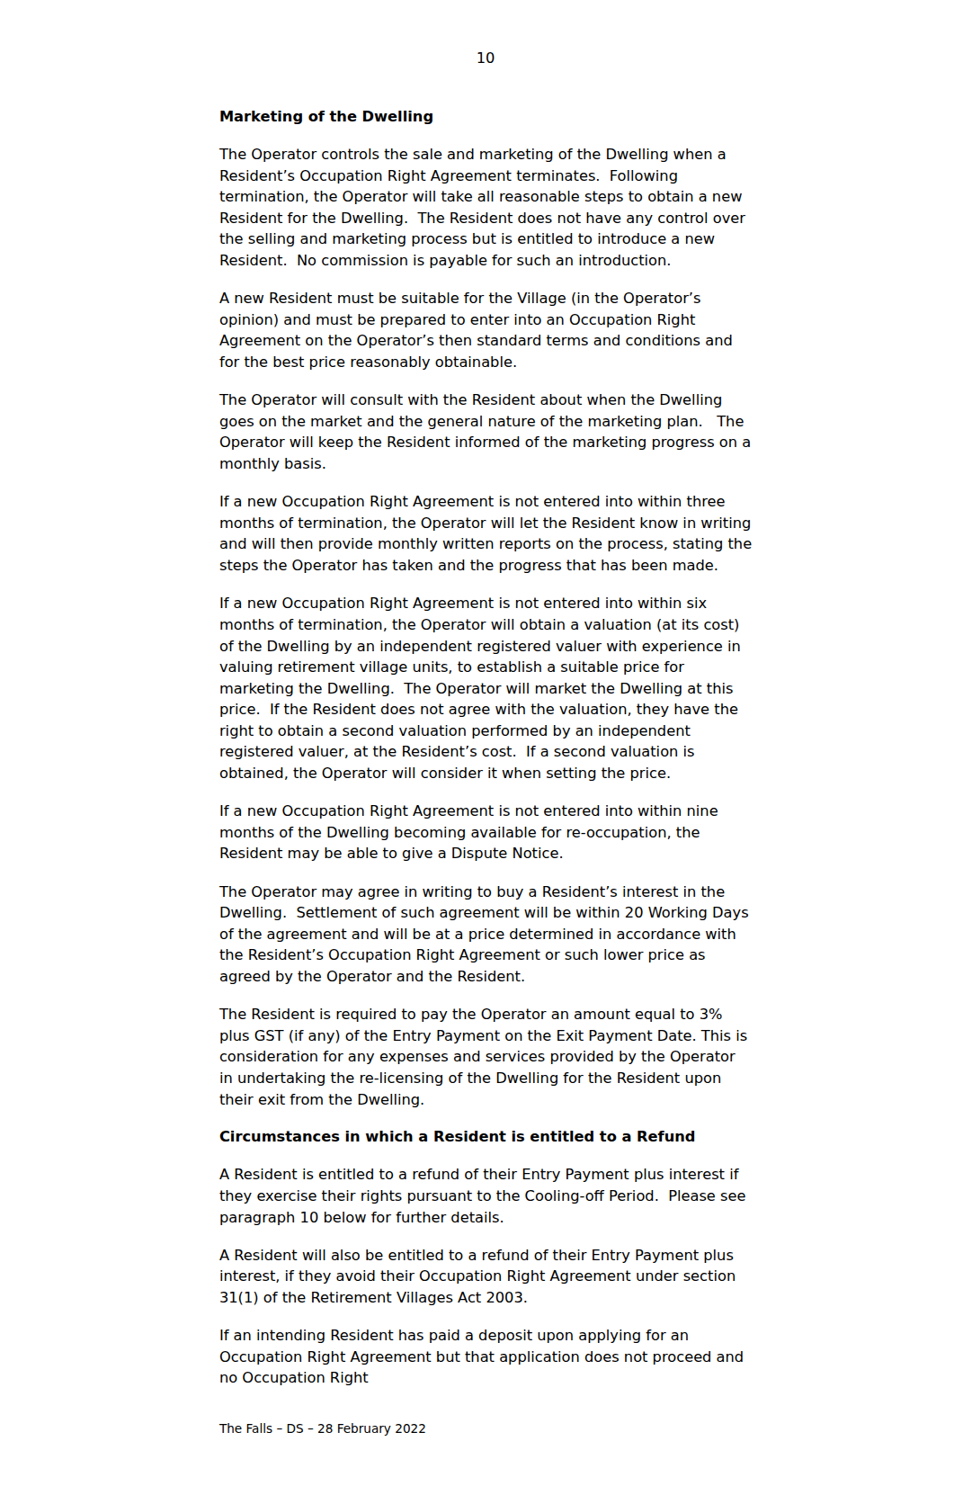10
Marketing of the Dwelling
The Operator controls the sale and marketing of the Dwelling when a Resident’s Occupation Right Agreement terminates. Following termination, the Operator will take all reasonable steps to obtain a new Resident for the Dwelling. The Resident does not have any control over the selling and marketing process but is entitled to introduce a new Resident. No commission is payable for such an introduction.
A new Resident must be suitable for the Village (in the Operator’s opinion) and must be prepared to enter into an Occupation Right Agreement on the Operator’s then standard terms and conditions and for the best price reasonably obtainable.
The Operator will consult with the Resident about when the Dwelling goes on the market and the general nature of the marketing plan. The Operator will keep the Resident informed of the marketing progress on a monthly basis.
If a new Occupation Right Agreement is not entered into within three months of termination, the Operator will let the Resident know in writing and will then provide monthly written reports on the process, stating the steps the Operator has taken and the progress that has been made.
If a new Occupation Right Agreement is not entered into within six months of termination, the Operator will obtain a valuation (at its cost) of the Dwelling by an independent registered valuer with experience in valuing retirement village units, to establish a suitable price for marketing the Dwelling. The Operator will market the Dwelling at this price. If the Resident does not agree with the valuation, they have the right to obtain a second valuation performed by an independent registered valuer, at the Resident’s cost. If a second valuation is obtained, the Operator will consider it when setting the price.
If a new Occupation Right Agreement is not entered into within nine months of the Dwelling becoming available for re-occupation, the Resident may be able to give a Dispute Notice.
The Operator may agree in writing to buy a Resident’s interest in the Dwelling. Settlement of such agreement will be within 20 Working Days of the agreement and will be at a price determined in accordance with the Resident’s Occupation Right Agreement or such lower price as agreed by the Operator and the Resident.
The Resident is required to pay the Operator an amount equal to 3% plus GST (if any) of the Entry Payment on the Exit Payment Date. This is consideration for any expenses and services provided by the Operator in undertaking the re-licensing of the Dwelling for the Resident upon their exit from the Dwelling.
Circumstances in which a Resident is entitled to a Refund
A Resident is entitled to a refund of their Entry Payment plus interest if they exercise their rights pursuant to the Cooling-off Period. Please see paragraph 10 below for further details.
A Resident will also be entitled to a refund of their Entry Payment plus interest, if they avoid their Occupation Right Agreement under section 31(1) of the Retirement Villages Act 2003.
If an intending Resident has paid a deposit upon applying for an Occupation Right Agreement but that application does not proceed and no Occupation Right
The Falls – DS – 28 February 2022